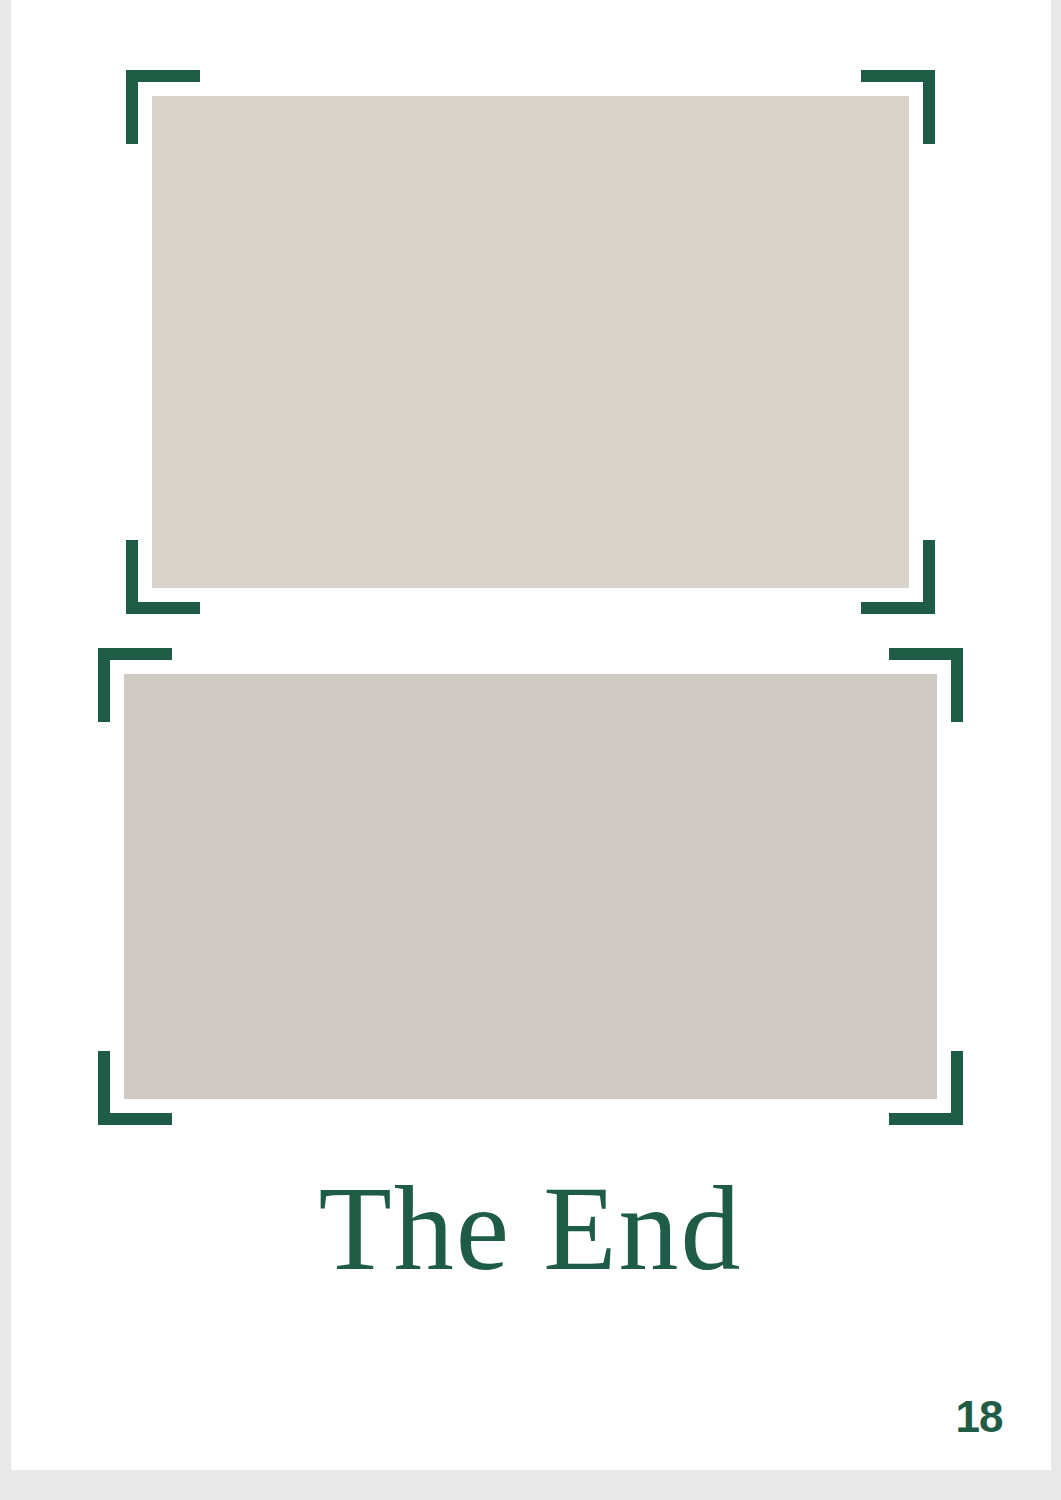Event photo gallery — closing page
The End
18